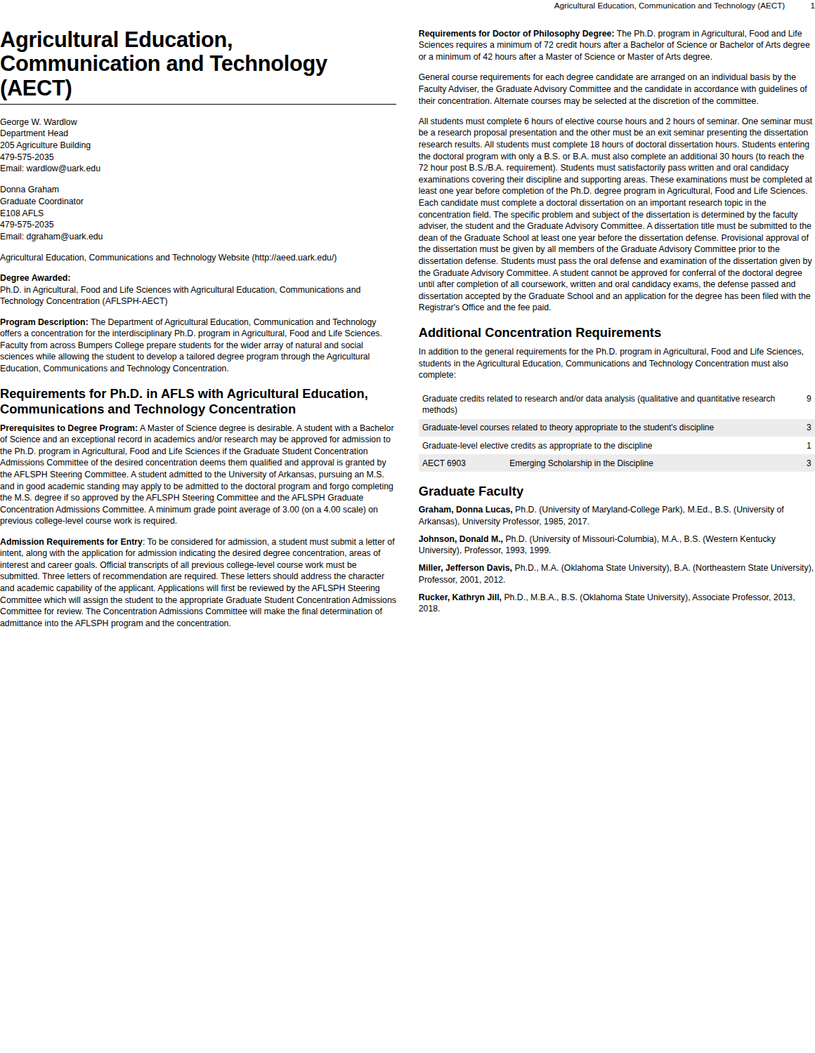Agricultural Education, Communication and Technology (AECT) 1
Agricultural Education, Communication and Technology (AECT)
George W. Wardlow
Department Head
205 Agriculture Building
479-575-2035
Email: wardlow@uark.edu
Donna Graham
Graduate Coordinator
E108 AFLS
479-575-2035
Email: dgraham@uark.edu
Agricultural Education, Communications and Technology Website (http://aeed.uark.edu/)
Degree Awarded:
Ph.D. in Agricultural, Food and Life Sciences with Agricultural Education, Communications and Technology Concentration (AFLSPH-AECT)
Program Description: The Department of Agricultural Education, Communication and Technology offers a concentration for the interdisciplinary Ph.D. program in Agricultural, Food and Life Sciences. Faculty from across Bumpers College prepare students for the wider array of natural and social sciences while allowing the student to develop a tailored degree program through the Agricultural Education, Communications and Technology Concentration.
Requirements for Ph.D. in AFLS with Agricultural Education, Communications and Technology Concentration
Prerequisites to Degree Program: A Master of Science degree is desirable. A student with a Bachelor of Science and an exceptional record in academics and/or research may be approved for admission to the Ph.D. program in Agricultural, Food and Life Sciences if the Graduate Student Concentration Admissions Committee of the desired concentration deems them qualified and approval is granted by the AFLSPH Steering Committee. A student admitted to the University of Arkansas, pursuing an M.S. and in good academic standing may apply to be admitted to the doctoral program and forgo completing the M.S. degree if so approved by the AFLSPH Steering Committee and the AFLSPH Graduate Concentration Admissions Committee. A minimum grade point average of 3.00 (on a 4.00 scale) on previous college-level course work is required.
Admission Requirements for Entry: To be considered for admission, a student must submit a letter of intent, along with the application for admission indicating the desired degree concentration, areas of interest and career goals. Official transcripts of all previous college-level course work must be submitted. Three letters of recommendation are required. These letters should address the character and academic capability of the applicant. Applications will first be reviewed by the AFLSPH Steering Committee which will assign the student to the appropriate Graduate Student Concentration Admissions Committee for review. The Concentration Admissions Committee will make the final determination of admittance into the AFLSPH program and the concentration.
Requirements for Doctor of Philosophy Degree: The Ph.D. program in Agricultural, Food and Life Sciences requires a minimum of 72 credit hours after a Bachelor of Science or Bachelor of Arts degree or a minimum of 42 hours after a Master of Science or Master of Arts degree.
General course requirements for each degree candidate are arranged on an individual basis by the Faculty Adviser, the Graduate Advisory Committee and the candidate in accordance with guidelines of their concentration. Alternate courses may be selected at the discretion of the committee.
All students must complete 6 hours of elective course hours and 2 hours of seminar. One seminar must be a research proposal presentation and the other must be an exit seminar presenting the dissertation research results. All students must complete 18 hours of doctoral dissertation hours. Students entering the doctoral program with only a B.S. or B.A. must also complete an additional 30 hours (to reach the 72 hour post B.S./B.A. requirement). Students must satisfactorily pass written and oral candidacy examinations covering their discipline and supporting areas. These examinations must be completed at least one year before completion of the Ph.D. degree program in Agricultural, Food and Life Sciences. Each candidate must complete a doctoral dissertation on an important research topic in the concentration field. The specific problem and subject of the dissertation is determined by the faculty adviser, the student and the Graduate Advisory Committee. A dissertation title must be submitted to the dean of the Graduate School at least one year before the dissertation defense. Provisional approval of the dissertation must be given by all members of the Graduate Advisory Committee prior to the dissertation defense. Students must pass the oral defense and examination of the dissertation given by the Graduate Advisory Committee. A student cannot be approved for conferral of the doctoral degree until after completion of all coursework, written and oral candidacy exams, the defense passed and dissertation accepted by the Graduate School and an application for the degree has been filed with the Registrar's Office and the fee paid.
Additional Concentration Requirements
In addition to the general requirements for the Ph.D. program in Agricultural, Food and Life Sciences, students in the Agricultural Education, Communications and Technology Concentration must also complete:
| Graduate credits related to research and/or data analysis (qualitative and quantitative research methods) | 9 |
| Graduate-level courses related to theory appropriate to the student's discipline | 3 |
| Graduate-level elective credits as appropriate to the discipline | 1 |
| AECT 6903 | Emerging Scholarship in the Discipline | 3 |
Graduate Faculty
Graham, Donna Lucas, Ph.D. (University of Maryland-College Park), M.Ed., B.S. (University of Arkansas), University Professor, 1985, 2017.
Johnson, Donald M., Ph.D. (University of Missouri-Columbia), M.A., B.S. (Western Kentucky University), Professor, 1993, 1999.
Miller, Jefferson Davis, Ph.D., M.A. (Oklahoma State University), B.A. (Northeastern State University), Professor, 2001, 2012.
Rucker, Kathryn Jill, Ph.D., M.B.A., B.S. (Oklahoma State University), Associate Professor, 2013, 2018.